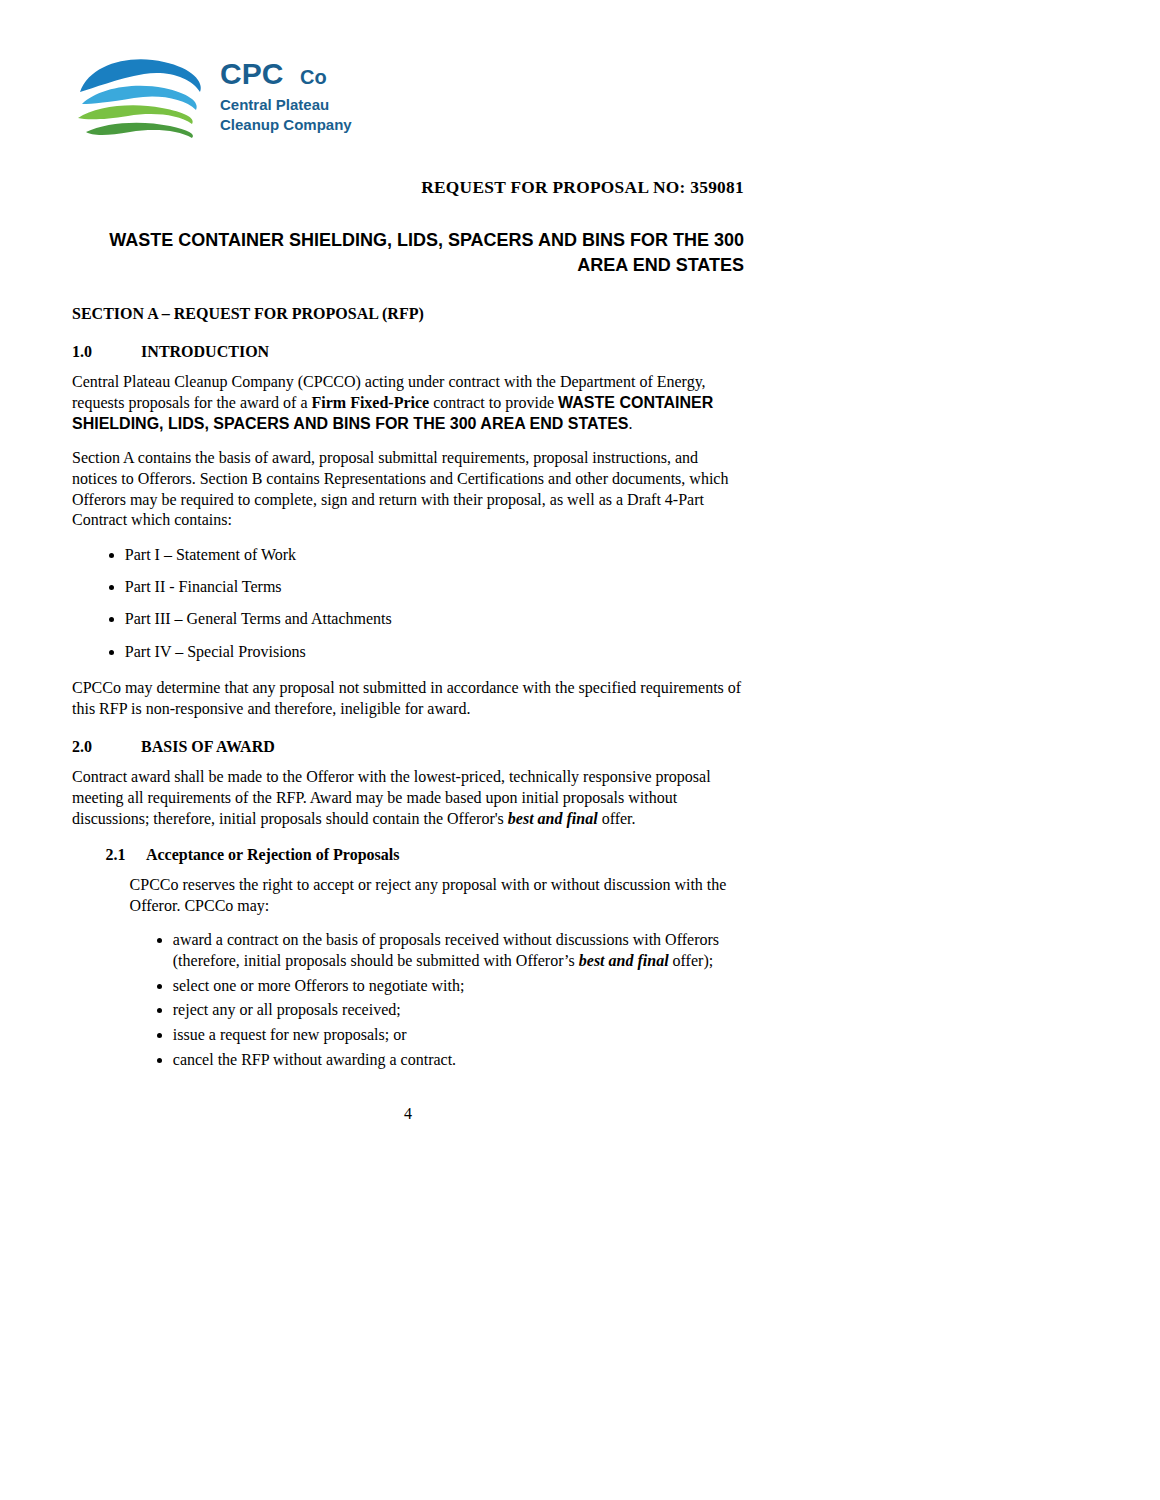CPC Co Central Plateau Cleanup Company
REQUEST FOR PROPOSAL NO: 359081
WASTE CONTAINER SHIELDING, LIDS, SPACERS AND BINS FOR THE 300 AREA END STATES
SECTION A – REQUEST FOR PROPOSAL (RFP)
1.0 INTRODUCTION
Central Plateau Cleanup Company (CPCCO) acting under contract with the Department of Energy, requests proposals for the award of a Firm Fixed-Price contract to provide WASTE CONTAINER SHIELDING, LIDS, SPACERS AND BINS FOR THE 300 AREA END STATES.
Section A contains the basis of award, proposal submittal requirements, proposal instructions, and notices to Offerors. Section B contains Representations and Certifications and other documents, which Offerors may be required to complete, sign and return with their proposal, as well as a Draft 4-Part Contract which contains:
Part I – Statement of Work
Part II - Financial Terms
Part III – General Terms and Attachments
Part IV – Special Provisions
CPCCo may determine that any proposal not submitted in accordance with the specified requirements of this RFP is non-responsive and therefore, ineligible for award.
2.0 BASIS OF AWARD
Contract award shall be made to the Offeror with the lowest-priced, technically responsive proposal meeting all requirements of the RFP. Award may be made based upon initial proposals without discussions; therefore, initial proposals should contain the Offeror's best and final offer.
2.1 Acceptance or Rejection of Proposals
CPCCo reserves the right to accept or reject any proposal with or without discussion with the Offeror. CPCCo may:
award a contract on the basis of proposals received without discussions with Offerors (therefore, initial proposals should be submitted with Offeror’s best and final offer);
select one or more Offerors to negotiate with;
reject any or all proposals received;
issue a request for new proposals; or
cancel the RFP without awarding a contract.
4